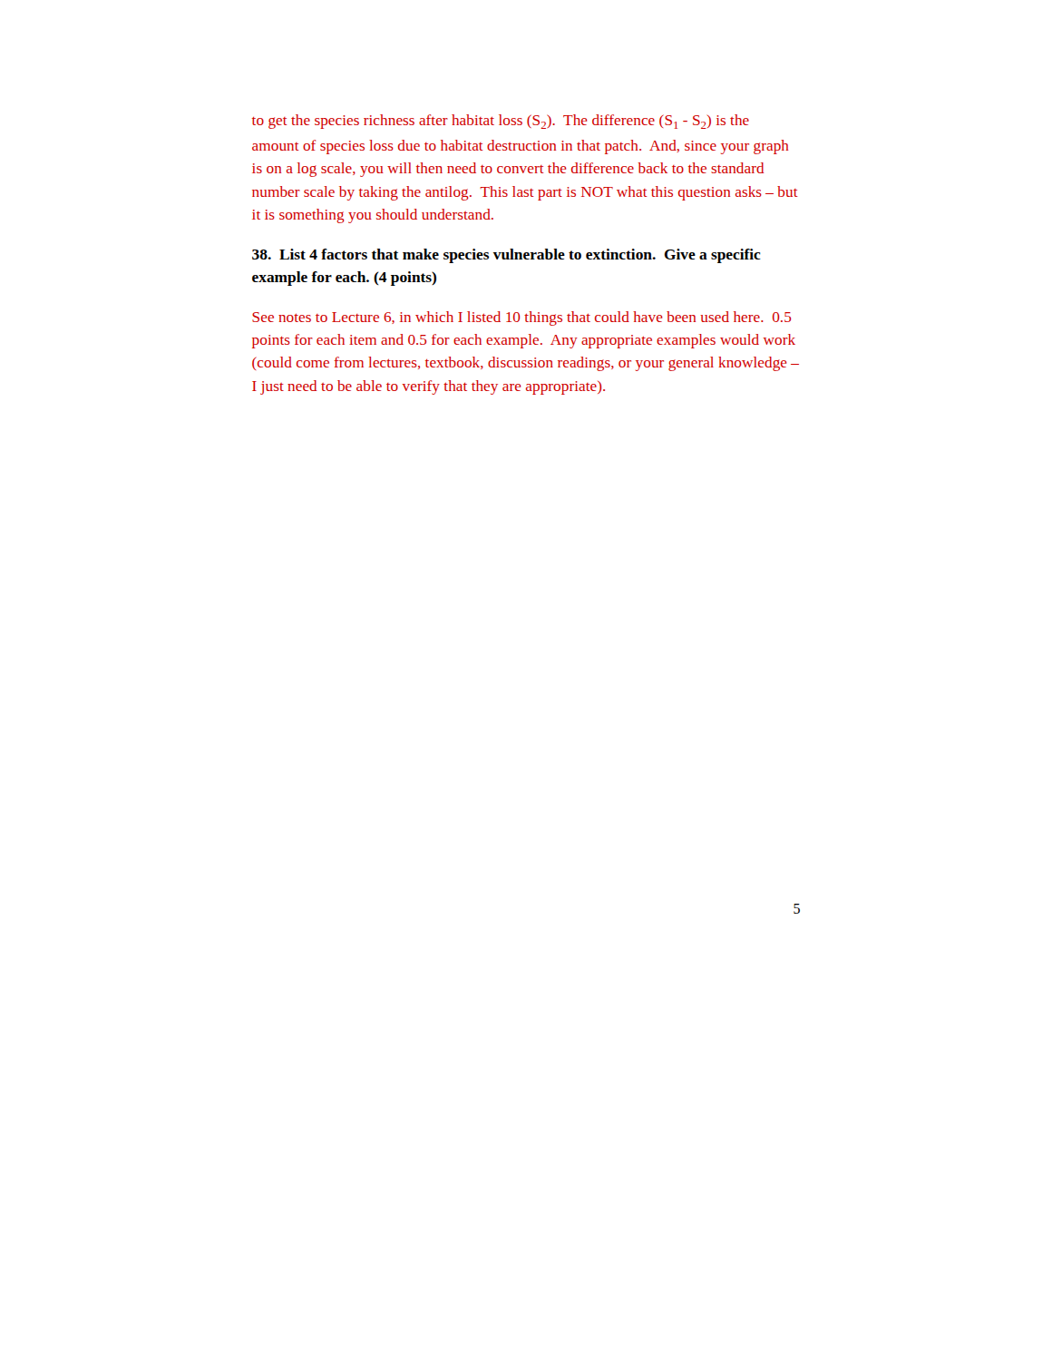to get the species richness after habitat loss (S2). The difference (S1 - S2) is the amount of species loss due to habitat destruction in that patch. And, since your graph is on a log scale, you will then need to convert the difference back to the standard number scale by taking the antilog. This last part is NOT what this question asks – but it is something you should understand.
38. List 4 factors that make species vulnerable to extinction. Give a specific example for each. (4 points)
See notes to Lecture 6, in which I listed 10 things that could have been used here. 0.5 points for each item and 0.5 for each example. Any appropriate examples would work (could come from lectures, textbook, discussion readings, or your general knowledge – I just need to be able to verify that they are appropriate).
5